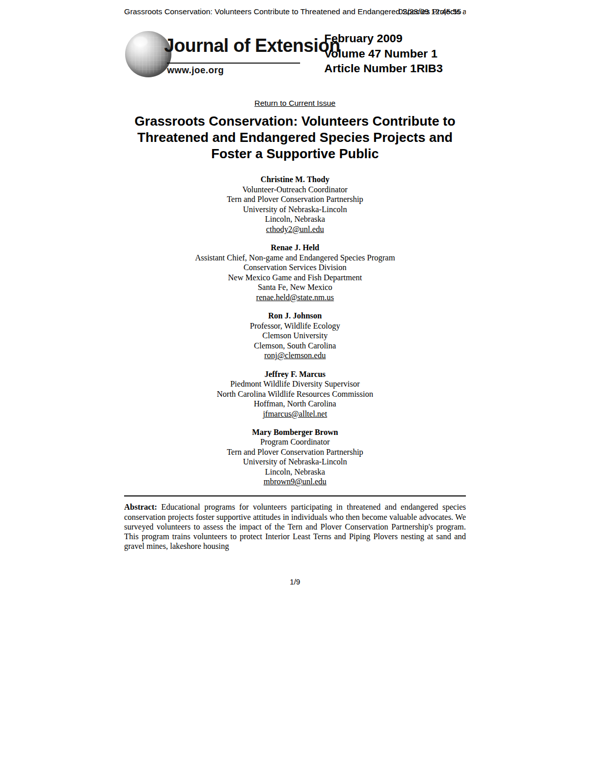Grassroots Conservation: Volunteers Contribute to Threatened and Endangered Species Projects and Foster a Supportive Public 02/23/09 12:45:55
Journal of Extension www.joe.org
February 2009
Volume 47 Number 1
Article Number 1RIB3
Return to Current Issue
Grassroots Conservation: Volunteers Contribute to Threatened and Endangered Species Projects and Foster a Supportive Public
Christine M. Thody
Volunteer-Outreach Coordinator
Tern and Plover Conservation Partnership
University of Nebraska-Lincoln
Lincoln, Nebraska
cthody2@unl.edu
Renae J. Held
Assistant Chief, Non-game and Endangered Species Program
Conservation Services Division
New Mexico Game and Fish Department
Santa Fe, New Mexico
renae.held@state.nm.us
Ron J. Johnson
Professor, Wildlife Ecology
Clemson University
Clemson, South Carolina
ronj@clemson.edu
Jeffrey F. Marcus
Piedmont Wildlife Diversity Supervisor
North Carolina Wildlife Resources Commission
Hoffman, North Carolina
jfmarcus@alltel.net
Mary Bomberger Brown
Program Coordinator
Tern and Plover Conservation Partnership
University of Nebraska-Lincoln
Lincoln, Nebraska
mbrown9@unl.edu
Abstract: Educational programs for volunteers participating in threatened and endangered species conservation projects foster supportive attitudes in individuals who then become valuable advocates. We surveyed volunteers to assess the impact of the Tern and Plover Conservation Partnership's program. This program trains volunteers to protect Interior Least Terns and Piping Plovers nesting at sand and gravel mines, lakeshore housing
1/9